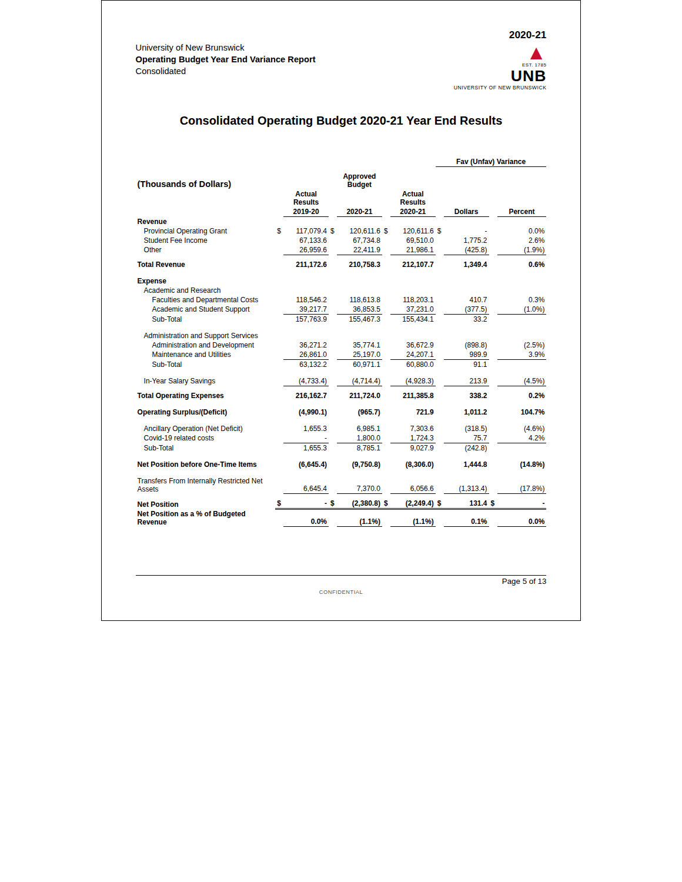2020-21
University of New Brunswick
Operating Budget Year End Variance Report
Consolidated
▲
EST. 1785
UNB
UNIVERSITY OF NEW BRUNSWICK
Consolidated Operating Budget 2020-21 Year End Results
| | Fav (Unfav) Variance |
| (Thousands of Dollars) | | | | Approved Budget | | | | | | |
| | | Actual Results | | | | Actual Results | | | | |
| | | 2019-20 | | 2020-21 | | 2020-21 | | Dollars | | Percent |
| Revenue | |
| Provincial Operating Grant | $ | 117,079.4 | $ | 120,611.6 | $ | 120,611.6 | $ | - | | 0.0% |
| Student Fee Income | | 67,133.6 | | 67,734.8 | | 69,510.0 | | 1,775.2 | | 2.6% |
| Other | | 26,959.6 | | 22,411.9 | | 21,986.1 | | (425.8) | | (1.9%) |
| Total Revenue | | 211,172.6 | | 210,758.3 | | 212,107.7 | | 1,349.4 | | 0.6% |
| Expense | |
| Academic and Research | |
| Faculties and Departmental Costs | | 118,546.2 | | 118,613.8 | | 118,203.1 | | 410.7 | | 0.3% |
| Academic and Student Support | | 39,217.7 | | 36,853.5 | | 37,231.0 | | (377.5) | | (1.0%) |
| Sub-Total | | 157,763.9 | | 155,467.3 | | 155,434.1 | | 33.2 | | |
| Administration and Support Services | |
| Administration and Development | | 36,271.2 | | 35,774.1 | | 36,672.9 | | (898.8) | | (2.5%) |
| Maintenance and Utilities | | 26,861.0 | | 25,197.0 | | 24,207.1 | | 989.9 | | 3.9% |
| Sub-Total | | 63,132.2 | | 60,971.1 | | 60,880.0 | | 91.1 | | |
| In-Year Salary Savings | | (4,733.4) | | (4,714.4) | | (4,928.3) | | 213.9 | | (4.5%) |
| Total Operating Expenses | | 216,162.7 | | 211,724.0 | | 211,385.8 | | 338.2 | | 0.2% |
| Operating Surplus/(Deficit) | | (4,990.1) | | (965.7) | | 721.9 | | 1,011.2 | | 104.7% |
| Ancillary Operation (Net Deficit) | | 1,655.3 | | 6,985.1 | | 7,303.6 | | (318.5) | | (4.6%) |
| Covid-19 related costs | | - | | 1,800.0 | | 1,724.3 | | 75.7 | | 4.2% |
| Sub-Total | | 1,655.3 | | 8,785.1 | | 9,027.9 | | (242.8) | | |
| Net Position before One-Time Items | | (6,645.4) | | (9,750.8) | | (8,306.0) | | 1,444.8 | | (14.8%) |
| Transfers From Internally Restricted Net Assets | | 6,645.4 | | 7,370.0 | | 6,056.6 | | (1,313.4) | | (17.8%) |
| Net Position | $ | - | $ | (2,380.8) | $ | (2,249.4) | $ | 131.4 | $ | - |
| Net Position as a % of Budgeted Revenue | | 0.0% | | (1.1%) | | (1.1%) | | 0.1% | | 0.0% |
Page 5 of 13
CONFIDENTIAL